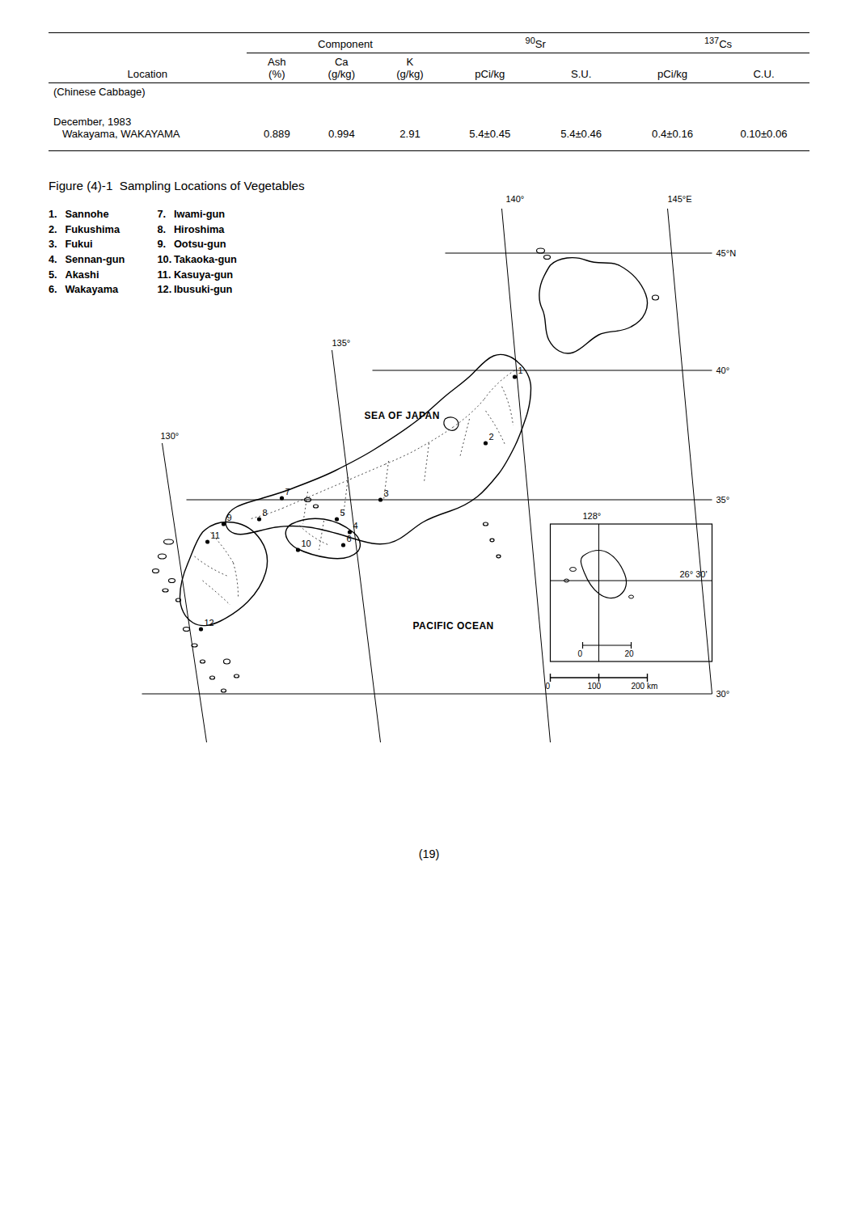| | Component | 90 Sr | 137 Cs |
| Location | Ash (%) | Ca (g/kg) | K (g/kg) | pCi/kg | S.U. | pCi/kg | C.U. |
| (Chinese Cabbage) | |
| December, 1983 Wakayama, WAKAYAMA | 0.889 | 0.994 | 2.91 | 5.4±0.45 | 5.4±0.46 | 0.4±0.16 | 0.10±0.06 |
Figure (4)-1 Sampling Locations of Vegetables
1. Sannohe
2. Fukushima
3. Fukui
4. Sennan-gun
5. Akashi
6. Wakayama
7. Iwami-gun
8. Hiroshima
9. Ootsu-gun
10. Takaoka-gun
11. Kasuya-gun
12. Ibusuki-gun
140° 145°E 45°N 40° 35° 30° 135° 130° SEA OF JAPAN PACIFIC OCEAN 1 2 3 4 5 6 7 8 9 10 11 12 128° 26° 30' 0 20 0 100 200 km
(19)